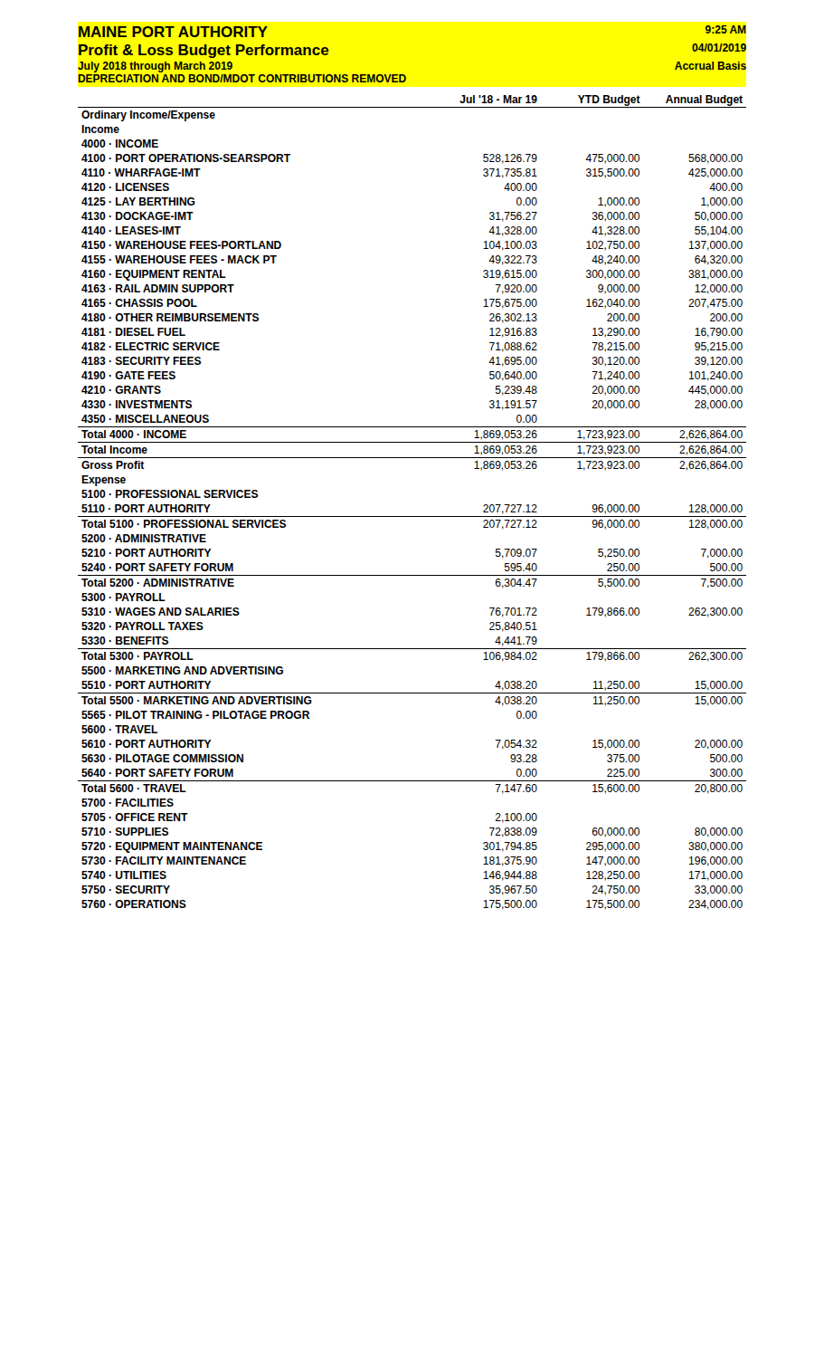| MAINE PORT AUTHORITY | 9:25 AM |
| Profit & Loss Budget Performance | 04/01/2019 |
| July 2018 through March 2019 | Accrual Basis |
| DEPRECIATION AND BOND/MDOT CONTRIBUTIONS REMOVED |
| | Jul '18 - Mar 19 | YTD Budget | Annual Budget |
| --- | --- | --- | --- |
| Ordinary Income/Expense | | | |
| Income | | | |
| 4000 · INCOME | | | |
| 4100 · PORT OPERATIONS-SEARSPORT | 528,126.79 | 475,000.00 | 568,000.00 |
| 4110 · WHARFAGE-IMT | 371,735.81 | 315,500.00 | 425,000.00 |
| 4120 · LICENSES | 400.00 | | 400.00 |
| 4125 · LAY BERTHING | 0.00 | 1,000.00 | 1,000.00 |
| 4130 · DOCKAGE-IMT | 31,756.27 | 36,000.00 | 50,000.00 |
| 4140 · LEASES-IMT | 41,328.00 | 41,328.00 | 55,104.00 |
| 4150 · WAREHOUSE FEES-PORTLAND | 104,100.03 | 102,750.00 | 137,000.00 |
| 4155 · WAREHOUSE FEES - MACK PT | 49,322.73 | 48,240.00 | 64,320.00 |
| 4160 · EQUIPMENT RENTAL | 319,615.00 | 300,000.00 | 381,000.00 |
| 4163 · RAIL ADMIN SUPPORT | 7,920.00 | 9,000.00 | 12,000.00 |
| 4165 · CHASSIS POOL | 175,675.00 | 162,040.00 | 207,475.00 |
| 4180 · OTHER REIMBURSEMENTS | 26,302.13 | 200.00 | 200.00 |
| 4181 · DIESEL FUEL | 12,916.83 | 13,290.00 | 16,790.00 |
| 4182 · ELECTRIC SERVICE | 71,088.62 | 78,215.00 | 95,215.00 |
| 4183 · SECURITY FEES | 41,695.00 | 30,120.00 | 39,120.00 |
| 4190 · GATE FEES | 50,640.00 | 71,240.00 | 101,240.00 |
| 4210 · GRANTS | 5,239.48 | 20,000.00 | 445,000.00 |
| 4330 · INVESTMENTS | 31,191.57 | 20,000.00 | 28,000.00 |
| 4350 · MISCELLANEOUS | 0.00 | | |
| Total 4000 · INCOME | 1,869,053.26 | 1,723,923.00 | 2,626,864.00 |
| Total Income | 1,869,053.26 | 1,723,923.00 | 2,626,864.00 |
| Gross Profit | 1,869,053.26 | 1,723,923.00 | 2,626,864.00 |
| Expense | | | |
| 5100 · PROFESSIONAL SERVICES | | | |
| 5110 · PORT AUTHORITY | 207,727.12 | 96,000.00 | 128,000.00 |
| Total 5100 · PROFESSIONAL SERVICES | 207,727.12 | 96,000.00 | 128,000.00 |
| 5200 · ADMINISTRATIVE | | | |
| 5210 · PORT AUTHORITY | 5,709.07 | 5,250.00 | 7,000.00 |
| 5240 · PORT SAFETY FORUM | 595.40 | 250.00 | 500.00 |
| Total 5200 · ADMINISTRATIVE | 6,304.47 | 5,500.00 | 7,500.00 |
| 5300 · PAYROLL | | | |
| 5310 · WAGES AND SALARIES | 76,701.72 | 179,866.00 | 262,300.00 |
| 5320 · PAYROLL TAXES | 25,840.51 | | |
| 5330 · BENEFITS | 4,441.79 | | |
| Total 5300 · PAYROLL | 106,984.02 | 179,866.00 | 262,300.00 |
| 5500 · MARKETING AND ADVERTISING | | | |
| 5510 · PORT AUTHORITY | 4,038.20 | 11,250.00 | 15,000.00 |
| Total 5500 · MARKETING AND ADVERTISING | 4,038.20 | 11,250.00 | 15,000.00 |
| 5565 · PILOT TRAINING - PILOTAGE PROGR | 0.00 | | |
| 5600 · TRAVEL | | | |
| 5610 · PORT AUTHORITY | 7,054.32 | 15,000.00 | 20,000.00 |
| 5630 · PILOTAGE COMMISSION | 93.28 | 375.00 | 500.00 |
| 5640 · PORT SAFETY FORUM | 0.00 | 225.00 | 300.00 |
| Total 5600 · TRAVEL | 7,147.60 | 15,600.00 | 20,800.00 |
| 5700 · FACILITIES | | | |
| 5705 · OFFICE RENT | 2,100.00 | | |
| 5710 · SUPPLIES | 72,838.09 | 60,000.00 | 80,000.00 |
| 5720 · EQUIPMENT MAINTENANCE | 301,794.85 | 295,000.00 | 380,000.00 |
| 5730 · FACILITY MAINTENANCE | 181,375.90 | 147,000.00 | 196,000.00 |
| 5740 · UTILITIES | 146,944.88 | 128,250.00 | 171,000.00 |
| 5750 · SECURITY | 35,967.50 | 24,750.00 | 33,000.00 |
| 5760 · OPERATIONS | 175,500.00 | 175,500.00 | 234,000.00 |